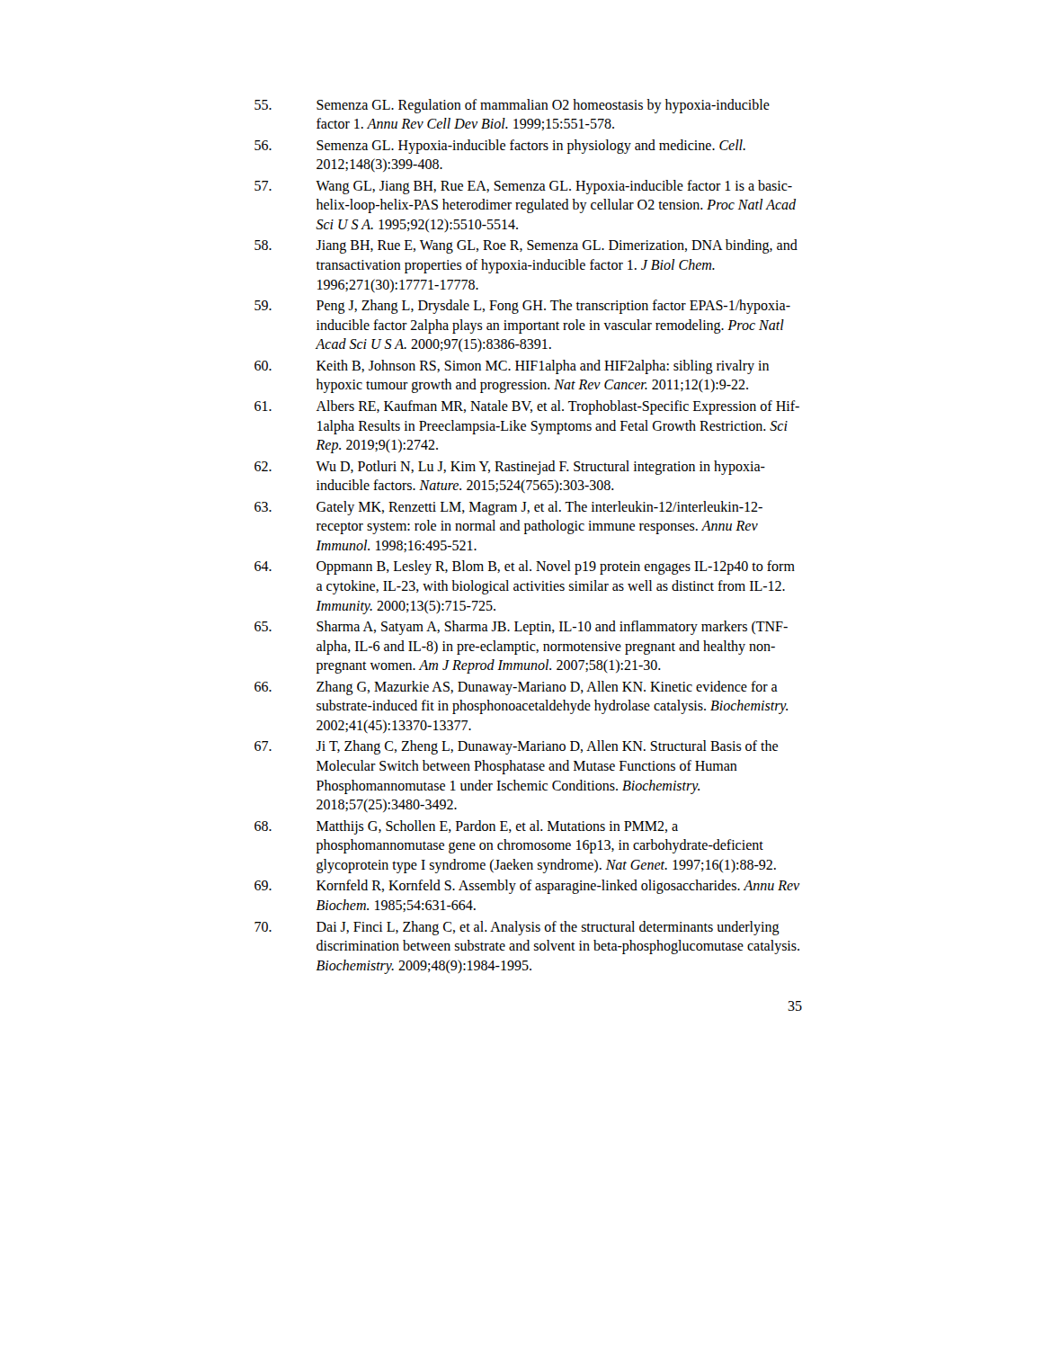55. Semenza GL. Regulation of mammalian O2 homeostasis by hypoxia-inducible factor 1. Annu Rev Cell Dev Biol. 1999;15:551-578.
56. Semenza GL. Hypoxia-inducible factors in physiology and medicine. Cell. 2012;148(3):399-408.
57. Wang GL, Jiang BH, Rue EA, Semenza GL. Hypoxia-inducible factor 1 is a basic-helix-loop-helix-PAS heterodimer regulated by cellular O2 tension. Proc Natl Acad Sci U S A. 1995;92(12):5510-5514.
58. Jiang BH, Rue E, Wang GL, Roe R, Semenza GL. Dimerization, DNA binding, and transactivation properties of hypoxia-inducible factor 1. J Biol Chem. 1996;271(30):17771-17778.
59. Peng J, Zhang L, Drysdale L, Fong GH. The transcription factor EPAS-1/hypoxia-inducible factor 2alpha plays an important role in vascular remodeling. Proc Natl Acad Sci U S A. 2000;97(15):8386-8391.
60. Keith B, Johnson RS, Simon MC. HIF1alpha and HIF2alpha: sibling rivalry in hypoxic tumour growth and progression. Nat Rev Cancer. 2011;12(1):9-22.
61. Albers RE, Kaufman MR, Natale BV, et al. Trophoblast-Specific Expression of Hif-1alpha Results in Preeclampsia-Like Symptoms and Fetal Growth Restriction. Sci Rep. 2019;9(1):2742.
62. Wu D, Potluri N, Lu J, Kim Y, Rastinejad F. Structural integration in hypoxia-inducible factors. Nature. 2015;524(7565):303-308.
63. Gately MK, Renzetti LM, Magram J, et al. The interleukin-12/interleukin-12-receptor system: role in normal and pathologic immune responses. Annu Rev Immunol. 1998;16:495-521.
64. Oppmann B, Lesley R, Blom B, et al. Novel p19 protein engages IL-12p40 to form a cytokine, IL-23, with biological activities similar as well as distinct from IL-12. Immunity. 2000;13(5):715-725.
65. Sharma A, Satyam A, Sharma JB. Leptin, IL-10 and inflammatory markers (TNF-alpha, IL-6 and IL-8) in pre-eclamptic, normotensive pregnant and healthy non-pregnant women. Am J Reprod Immunol. 2007;58(1):21-30.
66. Zhang G, Mazurkie AS, Dunaway-Mariano D, Allen KN. Kinetic evidence for a substrate-induced fit in phosphonoacetaldehyde hydrolase catalysis. Biochemistry. 2002;41(45):13370-13377.
67. Ji T, Zhang C, Zheng L, Dunaway-Mariano D, Allen KN. Structural Basis of the Molecular Switch between Phosphatase and Mutase Functions of Human Phosphomannomutase 1 under Ischemic Conditions. Biochemistry. 2018;57(25):3480-3492.
68. Matthijs G, Schollen E, Pardon E, et al. Mutations in PMM2, a phosphomannomutase gene on chromosome 16p13, in carbohydrate-deficient glycoprotein type I syndrome (Jaeken syndrome). Nat Genet. 1997;16(1):88-92.
69. Kornfeld R, Kornfeld S. Assembly of asparagine-linked oligosaccharides. Annu Rev Biochem. 1985;54:631-664.
70. Dai J, Finci L, Zhang C, et al. Analysis of the structural determinants underlying discrimination between substrate and solvent in beta-phosphoglucomutase catalysis. Biochemistry. 2009;48(9):1984-1995.
35